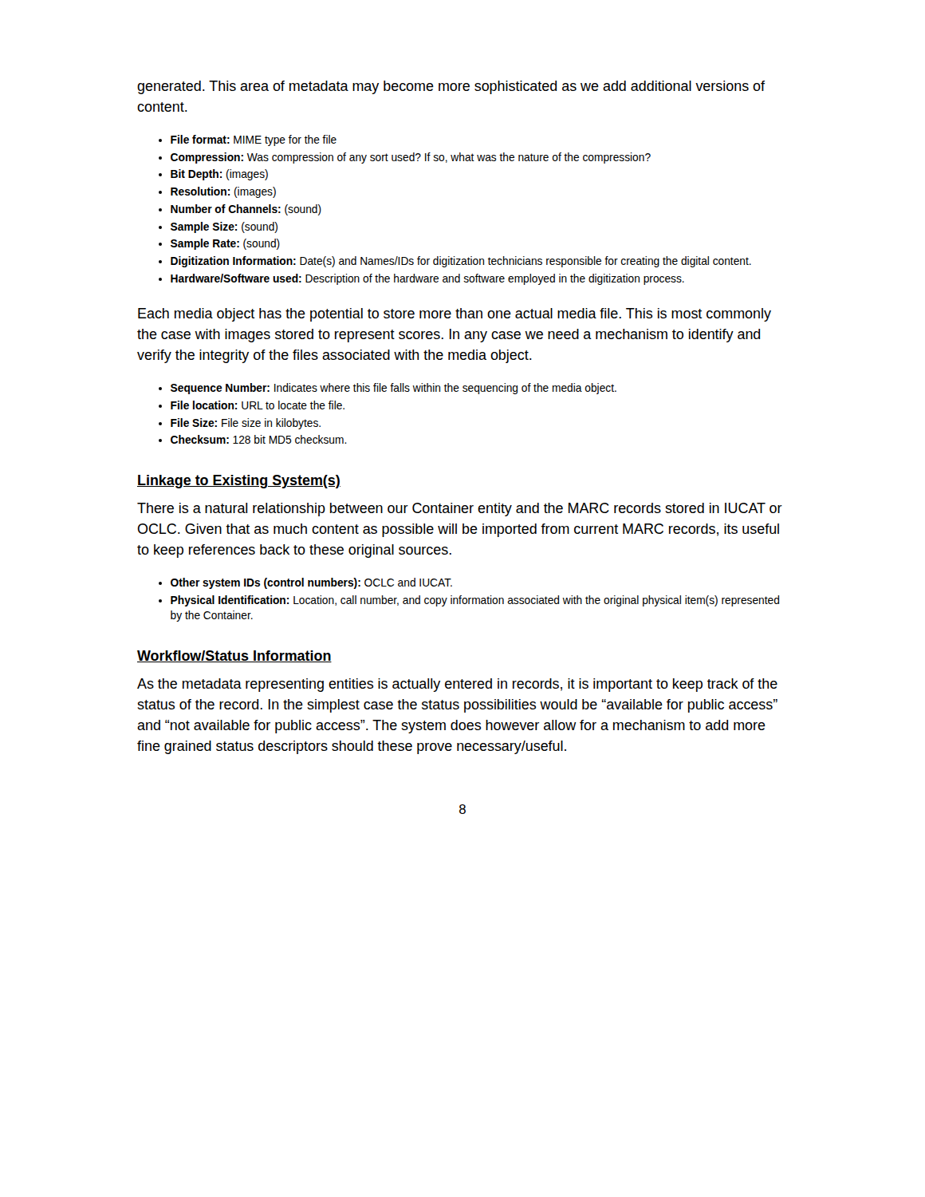generated. This area of metadata may become more sophisticated as we add additional versions of content.
File format: MIME type for the file
Compression: Was compression of any sort used? If so, what was the nature of the compression?
Bit Depth: (images)
Resolution: (images)
Number of Channels: (sound)
Sample Size: (sound)
Sample Rate: (sound)
Digitization Information: Date(s) and Names/IDs for digitization technicians responsible for creating the digital content.
Hardware/Software used: Description of the hardware and software employed in the digitization process.
Each media object has the potential to store more than one actual media file. This is most commonly the case with images stored to represent scores. In any case we need a mechanism to identify and verify the integrity of the files associated with the media object.
Sequence Number: Indicates where this file falls within the sequencing of the media object.
File location: URL to locate the file.
File Size: File size in kilobytes.
Checksum: 128 bit MD5 checksum.
Linkage to Existing System(s)
There is a natural relationship between our Container entity and the MARC records stored in IUCAT or OCLC. Given that as much content as possible will be imported from current MARC records, its useful to keep references back to these original sources.
Other system IDs (control numbers): OCLC and IUCAT.
Physical Identification: Location, call number, and copy information associated with the original physical item(s) represented by the Container.
Workflow/Status Information
As the metadata representing entities is actually entered in records, it is important to keep track of the status of the record. In the simplest case the status possibilities would be “available for public access” and “not available for public access”. The system does however allow for a mechanism to add more fine grained status descriptors should these prove necessary/useful.
8